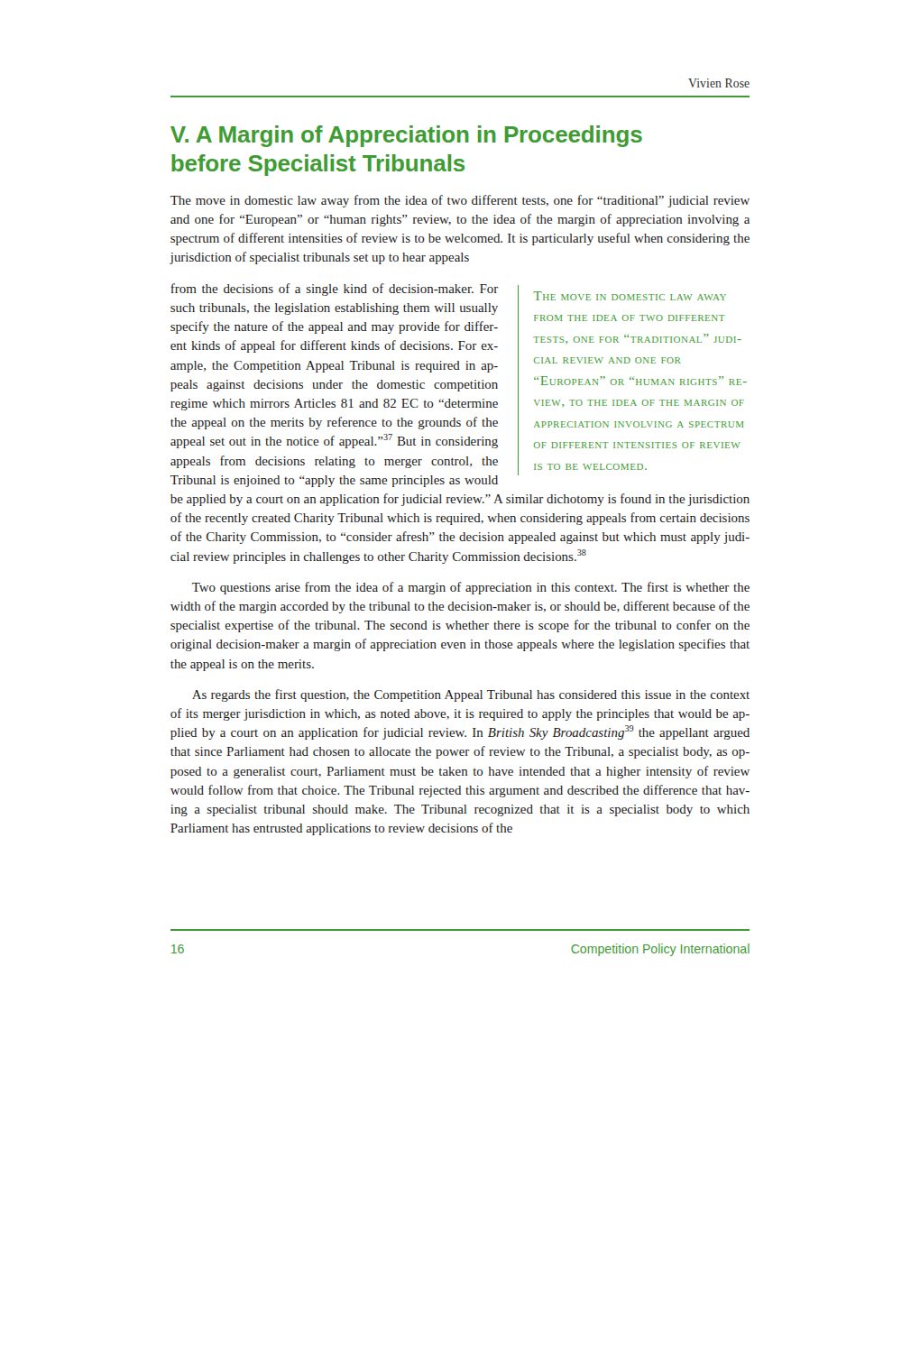Vivien Rose
V. A Margin of Appreciation in Proceedings
before Specialist Tribunals
The move in domestic law away from the idea of two different tests, one for “traditional” judicial review and one for “European” or “human rights” review, to the idea of the margin of appreciation involving a spectrum of different intensities of review is to be welcomed. It is particularly useful when considering the jurisdiction of specialist tribunals set up to hear appeals
The move in domestic law away from the idea of two different tests, one for “traditional” judicial review and one for “European” or “human rights” review, to the idea of the margin of appreciation involving a spectrum of different intensities of review is to be welcomed.
from the decisions of a single kind of decision-maker. For such tribunals, the legislation establishing them will usually specify the nature of the appeal and may provide for different kinds of appeal for different kinds of decisions. For example, the Competition Appeal Tribunal is required in appeals against decisions under the domestic competition regime which mirrors Articles 81 and 82 EC to “determine the appeal on the merits by reference to the grounds of the appeal set out in the notice of appeal.”37 But in considering appeals from decisions relating to merger control, the Tribunal is enjoined to “apply the same principles as would be applied by a court on an application for judicial review.” A similar dichotomy is found in the jurisdiction of the recently created Charity Tribunal which is required, when considering appeals from certain decisions of the Charity Commission, to “consider afresh” the decision appealed against but which must apply judicial review principles in challenges to other Charity Commission decisions.38
Two questions arise from the idea of a margin of appreciation in this context. The first is whether the width of the margin accorded by the tribunal to the decision-maker is, or should be, different because of the specialist expertise of the tribunal. The second is whether there is scope for the tribunal to confer on the original decision-maker a margin of appreciation even in those appeals where the legislation specifies that the appeal is on the merits.
As regards the first question, the Competition Appeal Tribunal has considered this issue in the context of its merger jurisdiction in which, as noted above, it is required to apply the principles that would be applied by a court on an application for judicial review. In British Sky Broadcasting39 the appellant argued that since Parliament had chosen to allocate the power of review to the Tribunal, a specialist body, as opposed to a generalist court, Parliament must be taken to have intended that a higher intensity of review would follow from that choice. The Tribunal rejected this argument and described the difference that having a specialist tribunal should make. The Tribunal recognized that it is a specialist body to which Parliament has entrusted applications to review decisions of the
16 Competition Policy International